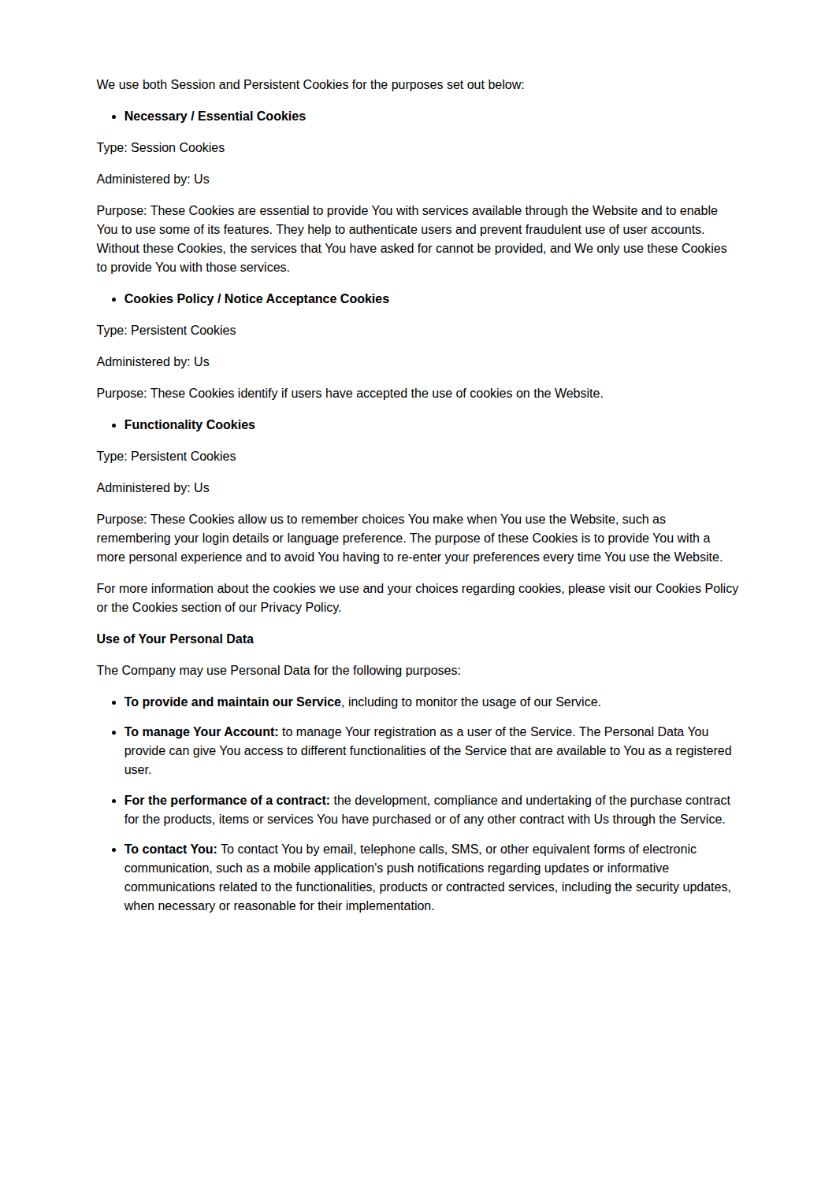We use both Session and Persistent Cookies for the purposes set out below:
Necessary / Essential Cookies
Type: Session Cookies
Administered by: Us
Purpose: These Cookies are essential to provide You with services available through the Website and to enable You to use some of its features. They help to authenticate users and prevent fraudulent use of user accounts. Without these Cookies, the services that You have asked for cannot be provided, and We only use these Cookies to provide You with those services.
Cookies Policy / Notice Acceptance Cookies
Type: Persistent Cookies
Administered by: Us
Purpose: These Cookies identify if users have accepted the use of cookies on the Website.
Functionality Cookies
Type: Persistent Cookies
Administered by: Us
Purpose: These Cookies allow us to remember choices You make when You use the Website, such as remembering your login details or language preference. The purpose of these Cookies is to provide You with a more personal experience and to avoid You having to re-enter your preferences every time You use the Website.
For more information about the cookies we use and your choices regarding cookies, please visit our Cookies Policy or the Cookies section of our Privacy Policy.
Use of Your Personal Data
The Company may use Personal Data for the following purposes:
To provide and maintain our Service, including to monitor the usage of our Service.
To manage Your Account: to manage Your registration as a user of the Service. The Personal Data You provide can give You access to different functionalities of the Service that are available to You as a registered user.
For the performance of a contract: the development, compliance and undertaking of the purchase contract for the products, items or services You have purchased or of any other contract with Us through the Service.
To contact You: To contact You by email, telephone calls, SMS, or other equivalent forms of electronic communication, such as a mobile application's push notifications regarding updates or informative communications related to the functionalities, products or contracted services, including the security updates, when necessary or reasonable for their implementation.